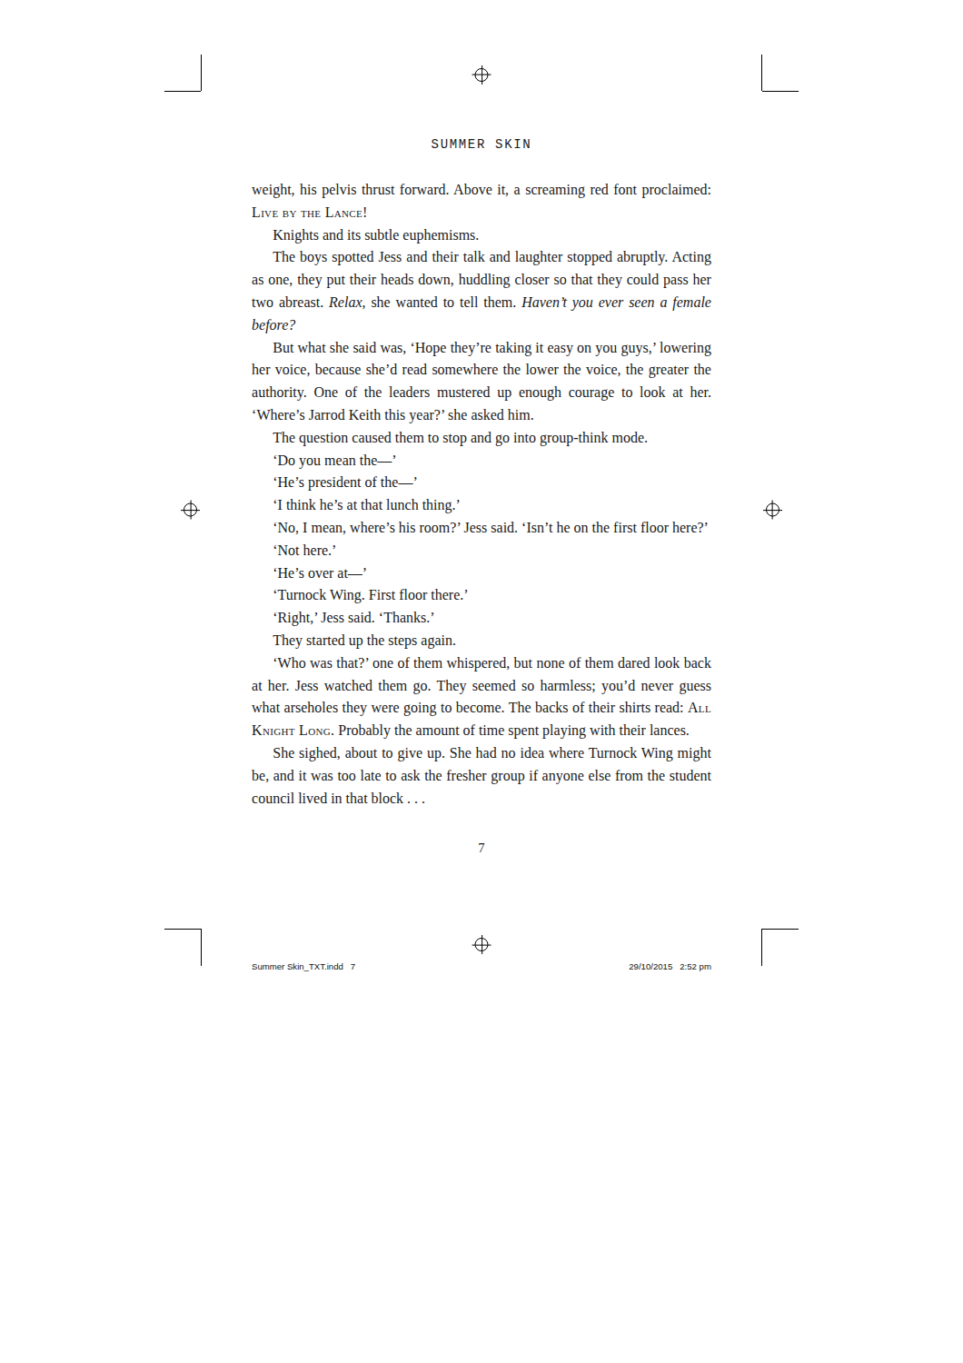Summer Skin
weight, his pelvis thrust forward. Above it, a screaming red font proclaimed: Live by the Lance!
Knights and its subtle euphemisms.
The boys spotted Jess and their talk and laughter stopped abruptly. Acting as one, they put their heads down, huddling closer so that they could pass her two abreast. Relax, she wanted to tell them. Haven’t you ever seen a female before?
But what she said was, ‘Hope they’re taking it easy on you guys,’ lowering her voice, because she’d read somewhere the lower the voice, the greater the authority. One of the leaders mustered up enough courage to look at her. ‘Where’s Jarrod Keith this year?’ she asked him.
The question caused them to stop and go into group-think mode.
‘Do you mean the—’
‘He’s president of the—’
‘I think he’s at that lunch thing.’
‘No, I mean, where’s his room?’ Jess said. ‘Isn’t he on the first floor here?’
‘Not here.’
‘He’s over at—’
‘Turnock Wing. First floor there.’
‘Right,’ Jess said. ‘Thanks.’
They started up the steps again.
‘Who was that?’ one of them whispered, but none of them dared look back at her. Jess watched them go. They seemed so harmless; you’d never guess what arseholes they were going to become. The backs of their shirts read: All Knight Long. Probably the amount of time spent playing with their lances.
She sighed, about to give up. She had no idea where Turnock Wing might be, and it was too late to ask the fresher group if anyone else from the student council lived in that block . . .
7
Summer Skin_TXT.indd 7 29/10/2015 2:52 pm